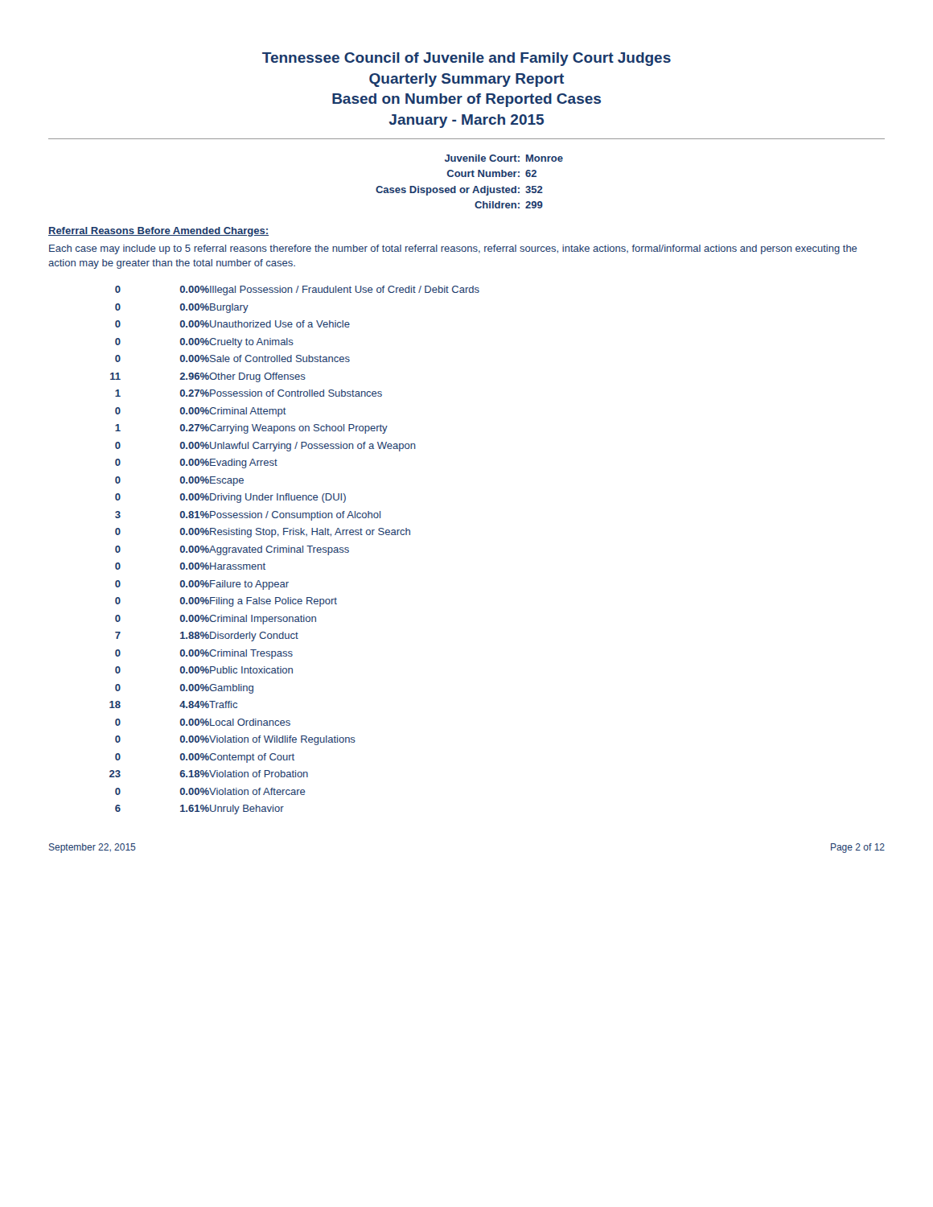Tennessee Council of Juvenile and Family Court Judges
Quarterly Summary Report
Based on Number of Reported Cases
January - March 2015
Juvenile Court: Monroe
Court Number: 62
Cases Disposed or Adjusted: 352
Children: 299
Referral Reasons Before Amended Charges:
Each case may include up to 5 referral reasons therefore the number of total referral reasons, referral sources, intake actions, formal/informal actions and person executing the action may be greater than the total number of cases.
| 0 | 0.00% | Illegal Possession / Fraudulent Use of Credit / Debit Cards |
| 0 | 0.00% | Burglary |
| 0 | 0.00% | Unauthorized Use of a Vehicle |
| 0 | 0.00% | Cruelty to Animals |
| 0 | 0.00% | Sale of Controlled Substances |
| 11 | 2.96% | Other Drug Offenses |
| 1 | 0.27% | Possession of Controlled Substances |
| 0 | 0.00% | Criminal Attempt |
| 1 | 0.27% | Carrying Weapons on School Property |
| 0 | 0.00% | Unlawful Carrying / Possession of a Weapon |
| 0 | 0.00% | Evading Arrest |
| 0 | 0.00% | Escape |
| 0 | 0.00% | Driving Under Influence (DUI) |
| 3 | 0.81% | Possession / Consumption of Alcohol |
| 0 | 0.00% | Resisting Stop, Frisk, Halt, Arrest or Search |
| 0 | 0.00% | Aggravated Criminal Trespass |
| 0 | 0.00% | Harassment |
| 0 | 0.00% | Failure to Appear |
| 0 | 0.00% | Filing a False Police Report |
| 0 | 0.00% | Criminal Impersonation |
| 7 | 1.88% | Disorderly Conduct |
| 0 | 0.00% | Criminal Trespass |
| 0 | 0.00% | Public Intoxication |
| 0 | 0.00% | Gambling |
| 18 | 4.84% | Traffic |
| 0 | 0.00% | Local Ordinances |
| 0 | 0.00% | Violation of Wildlife Regulations |
| 0 | 0.00% | Contempt of Court |
| 23 | 6.18% | Violation of Probation |
| 0 | 0.00% | Violation of Aftercare |
| 6 | 1.61% | Unruly Behavior |
September 22, 2015
Page 2 of 12